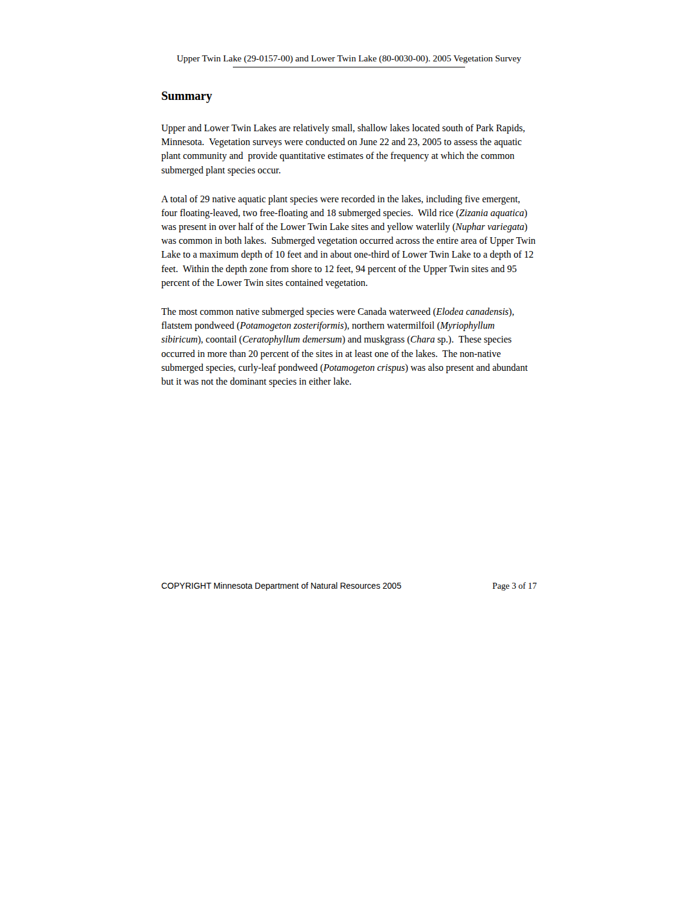Upper Twin Lake (29-0157-00) and Lower Twin Lake (80-0030-00). 2005 Vegetation Survey
Summary
Upper and Lower Twin Lakes are relatively small, shallow lakes located south of Park Rapids, Minnesota. Vegetation surveys were conducted on June 22 and 23, 2005 to assess the aquatic plant community and provide quantitative estimates of the frequency at which the common submerged plant species occur.
A total of 29 native aquatic plant species were recorded in the lakes, including five emergent, four floating-leaved, two free-floating and 18 submerged species. Wild rice (Zizania aquatica) was present in over half of the Lower Twin Lake sites and yellow waterlily (Nuphar variegata) was common in both lakes. Submerged vegetation occurred across the entire area of Upper Twin Lake to a maximum depth of 10 feet and in about one-third of Lower Twin Lake to a depth of 12 feet. Within the depth zone from shore to 12 feet, 94 percent of the Upper Twin sites and 95 percent of the Lower Twin sites contained vegetation.
The most common native submerged species were Canada waterweed (Elodea canadensis), flatstem pondweed (Potamogeton zosteriformis), northern watermilfoil (Myriophyllum sibiricum), coontail (Ceratophyllum demersum) and muskgrass (Chara sp.). These species occurred in more than 20 percent of the sites in at least one of the lakes. The non-native submerged species, curly-leaf pondweed (Potamogeton crispus) was also present and abundant but it was not the dominant species in either lake.
COPYRIGHT Minnesota Department of Natural Resources 2005 Page 3 of 17